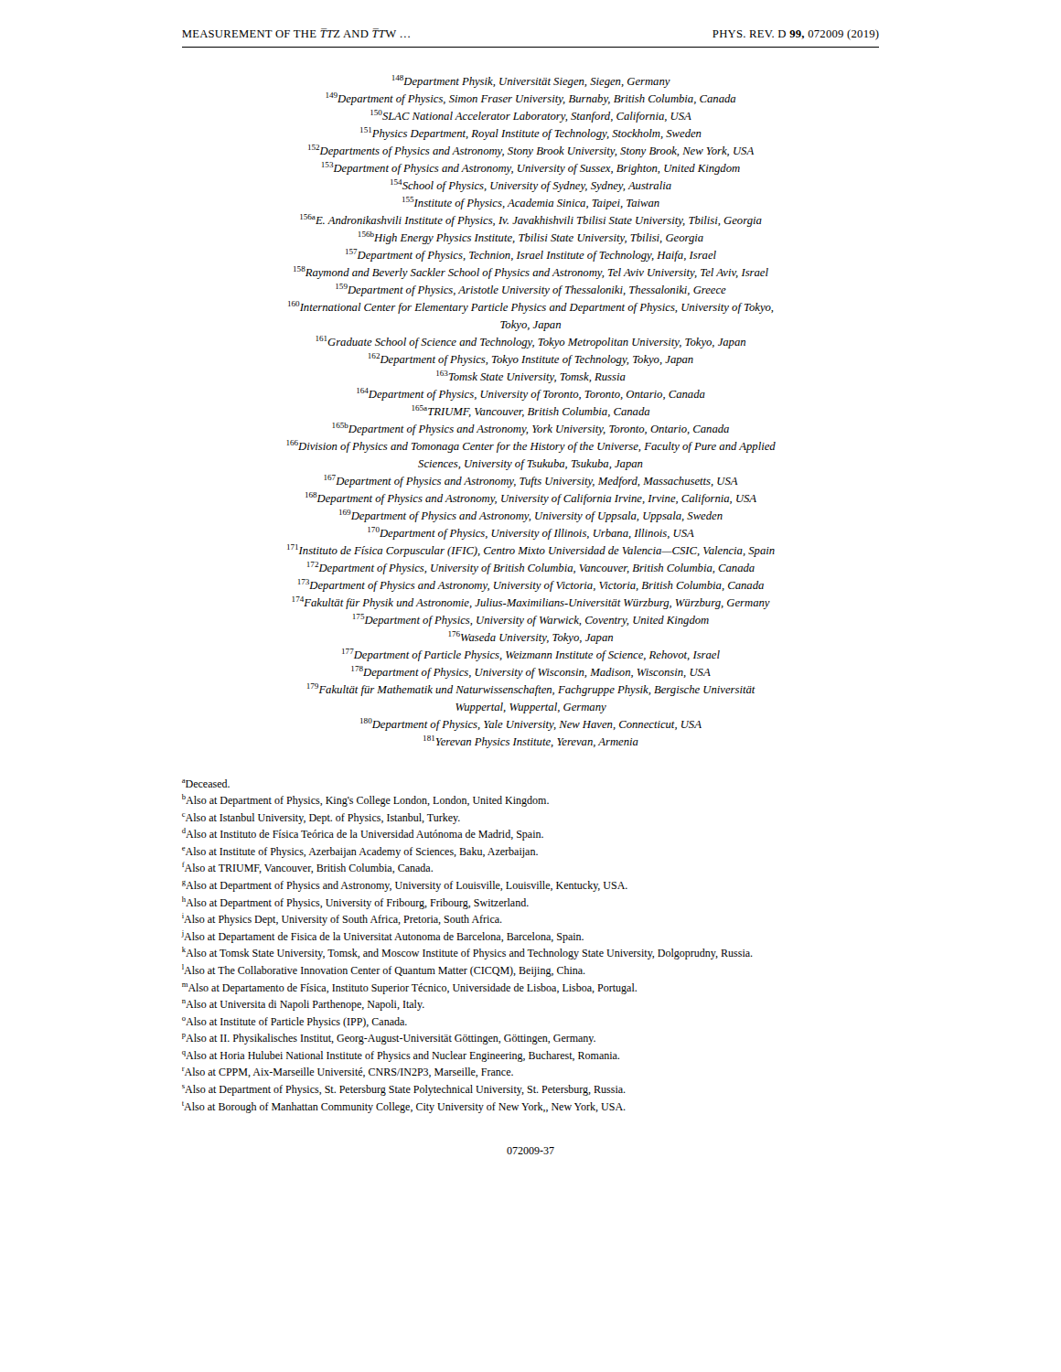Measurement of the t̅t Z and t̅t W … Phys. Rev. D 99, 072009 (2019)
148Department Physik, Universität Siegen, Siegen, Germany
149Department of Physics, Simon Fraser University, Burnaby, British Columbia, Canada
150SLAC National Accelerator Laboratory, Stanford, California, USA
151Physics Department, Royal Institute of Technology, Stockholm, Sweden
152Departments of Physics and Astronomy, Stony Brook University, Stony Brook, New York, USA
153Department of Physics and Astronomy, University of Sussex, Brighton, United Kingdom
154School of Physics, University of Sydney, Sydney, Australia
155Institute of Physics, Academia Sinica, Taipei, Taiwan
156aE. Andronikashvili Institute of Physics, Iv. Javakhishvili Tbilisi State University, Tbilisi, Georgia
156bHigh Energy Physics Institute, Tbilisi State University, Tbilisi, Georgia
157Department of Physics, Technion, Israel Institute of Technology, Haifa, Israel
158Raymond and Beverly Sackler School of Physics and Astronomy, Tel Aviv University, Tel Aviv, Israel
159Department of Physics, Aristotle University of Thessaloniki, Thessaloniki, Greece
160International Center for Elementary Particle Physics and Department of Physics, University of Tokyo,
Tokyo, Japan
161Graduate School of Science and Technology, Tokyo Metropolitan University, Tokyo, Japan
162Department of Physics, Tokyo Institute of Technology, Tokyo, Japan
163Tomsk State University, Tomsk, Russia
164Department of Physics, University of Toronto, Toronto, Ontario, Canada
165aTRIUMF, Vancouver, British Columbia, Canada
165bDepartment of Physics and Astronomy, York University, Toronto, Ontario, Canada
166Division of Physics and Tomonaga Center for the History of the Universe, Faculty of Pure and Applied
Sciences, University of Tsukuba, Tsukuba, Japan
167Department of Physics and Astronomy, Tufts University, Medford, Massachusetts, USA
168Department of Physics and Astronomy, University of California Irvine, Irvine, California, USA
169Department of Physics and Astronomy, University of Uppsala, Uppsala, Sweden
170Department of Physics, University of Illinois, Urbana, Illinois, USA
171Instituto de Física Corpuscular (IFIC), Centro Mixto Universidad de Valencia—CSIC, Valencia, Spain
172Department of Physics, University of British Columbia, Vancouver, British Columbia, Canada
173Department of Physics and Astronomy, University of Victoria, Victoria, British Columbia, Canada
174Fakultät für Physik und Astronomie, Julius-Maximilians-Universität Würzburg, Würzburg, Germany
175Department of Physics, University of Warwick, Coventry, United Kingdom
176Waseda University, Tokyo, Japan
177Department of Particle Physics, Weizmann Institute of Science, Rehovot, Israel
178Department of Physics, University of Wisconsin, Madison, Wisconsin, USA
179Fakultät für Mathematik und Naturwissenschaften, Fachgruppe Physik, Bergische Universität
Wuppertal, Wuppertal, Germany
180Department of Physics, Yale University, New Haven, Connecticut, USA
181Yerevan Physics Institute, Yerevan, Armenia
aDeceased.
bAlso at Department of Physics, King's College London, London, United Kingdom.
cAlso at Istanbul University, Dept. of Physics, Istanbul, Turkey.
dAlso at Instituto de Física Teórica de la Universidad Autónoma de Madrid, Spain.
eAlso at Institute of Physics, Azerbaijan Academy of Sciences, Baku, Azerbaijan.
fAlso at TRIUMF, Vancouver, British Columbia, Canada.
gAlso at Department of Physics and Astronomy, University of Louisville, Louisville, Kentucky, USA.
hAlso at Department of Physics, University of Fribourg, Fribourg, Switzerland.
iAlso at Physics Dept, University of South Africa, Pretoria, South Africa.
jAlso at Departament de Fisica de la Universitat Autonoma de Barcelona, Barcelona, Spain.
kAlso at Tomsk State University, Tomsk, and Moscow Institute of Physics and Technology State University, Dolgoprudny, Russia.
lAlso at The Collaborative Innovation Center of Quantum Matter (CICQM), Beijing, China.
mAlso at Departamento de Física, Instituto Superior Técnico, Universidade de Lisboa, Lisboa, Portugal.
nAlso at Universita di Napoli Parthenope, Napoli, Italy.
oAlso at Institute of Particle Physics (IPP), Canada.
pAlso at II. Physikalisches Institut, Georg-August-Universität Göttingen, Göttingen, Germany.
qAlso at Horia Hulubei National Institute of Physics and Nuclear Engineering, Bucharest, Romania.
rAlso at CPPM, Aix-Marseille Université, CNRS/IN2P3, Marseille, France.
sAlso at Department of Physics, St. Petersburg State Polytechnical University, St. Petersburg, Russia.
tAlso at Borough of Manhattan Community College, City University of New York,, New York, USA.
072009-37